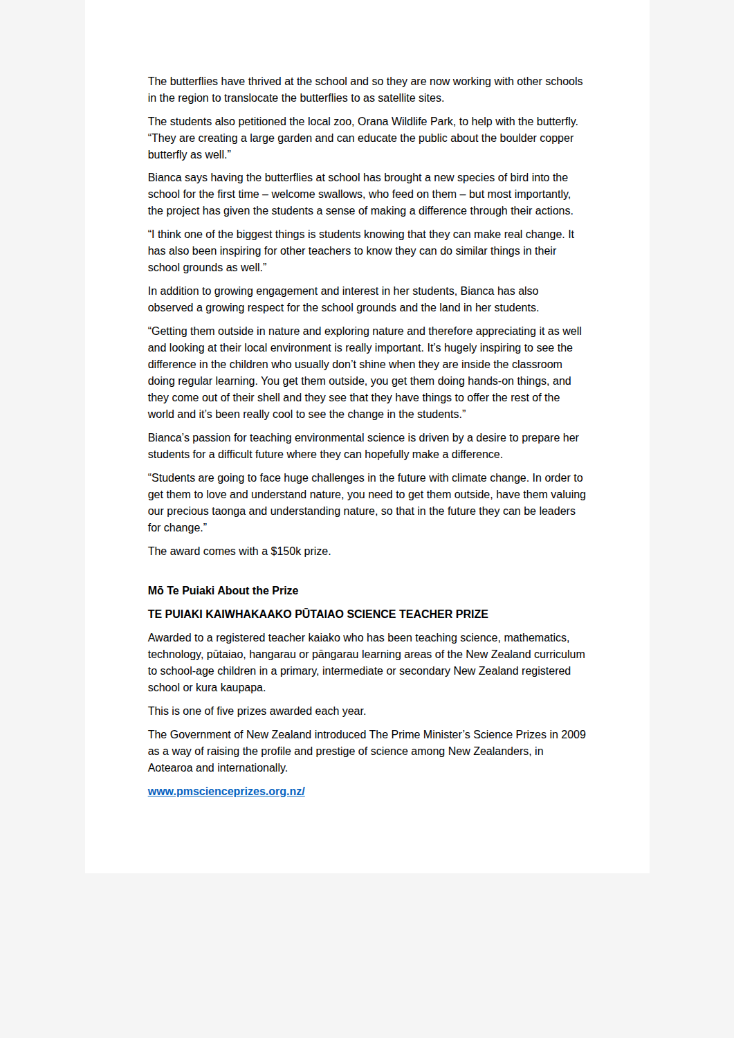The butterflies have thrived at the school and so they are now working with other schools in the region to translocate the butterflies to as satellite sites.
The students also petitioned the local zoo, Orana Wildlife Park, to help with the butterfly. “They are creating a large garden and can educate the public about the boulder copper butterfly as well.”
Bianca says having the butterflies at school has brought a new species of bird into the school for the first time – welcome swallows, who feed on them – but most importantly, the project has given the students a sense of making a difference through their actions.
“I think one of the biggest things is students knowing that they can make real change. It has also been inspiring for other teachers to know they can do similar things in their school grounds as well.”
In addition to growing engagement and interest in her students, Bianca has also observed a growing respect for the school grounds and the land in her students.
“Getting them outside in nature and exploring nature and therefore appreciating it as well and looking at their local environment is really important. It’s hugely inspiring to see the difference in the children who usually don’t shine when they are inside the classroom doing regular learning. You get them outside, you get them doing hands-on things, and they come out of their shell and they see that they have things to offer the rest of the world and it’s been really cool to see the change in the students.”
Bianca’s passion for teaching environmental science is driven by a desire to prepare her students for a difficult future where they can hopefully make a difference.
“Students are going to face huge challenges in the future with climate change. In order to get them to love and understand nature, you need to get them outside, have them valuing our precious taonga and understanding nature, so that in the future they can be leaders for change.”
The award comes with a $150k prize.
Mō Te Puiaki About the Prize
TE PUIAKI KAIWHAKAAKO PŪTAIAO SCIENCE TEACHER PRIZE
Awarded to a registered teacher kaiako who has been teaching science, mathematics, technology, pūtaiao, hangarau or pāngarau learning areas of the New Zealand curriculum to school-age children in a primary, intermediate or secondary New Zealand registered school or kura kaupapa.
This is one of five prizes awarded each year.
The Government of New Zealand introduced The Prime Minister’s Science Prizes in 2009 as a way of raising the profile and prestige of science among New Zealanders, in Aotearoa and internationally.
www.pmscienceprizes.org.nz/